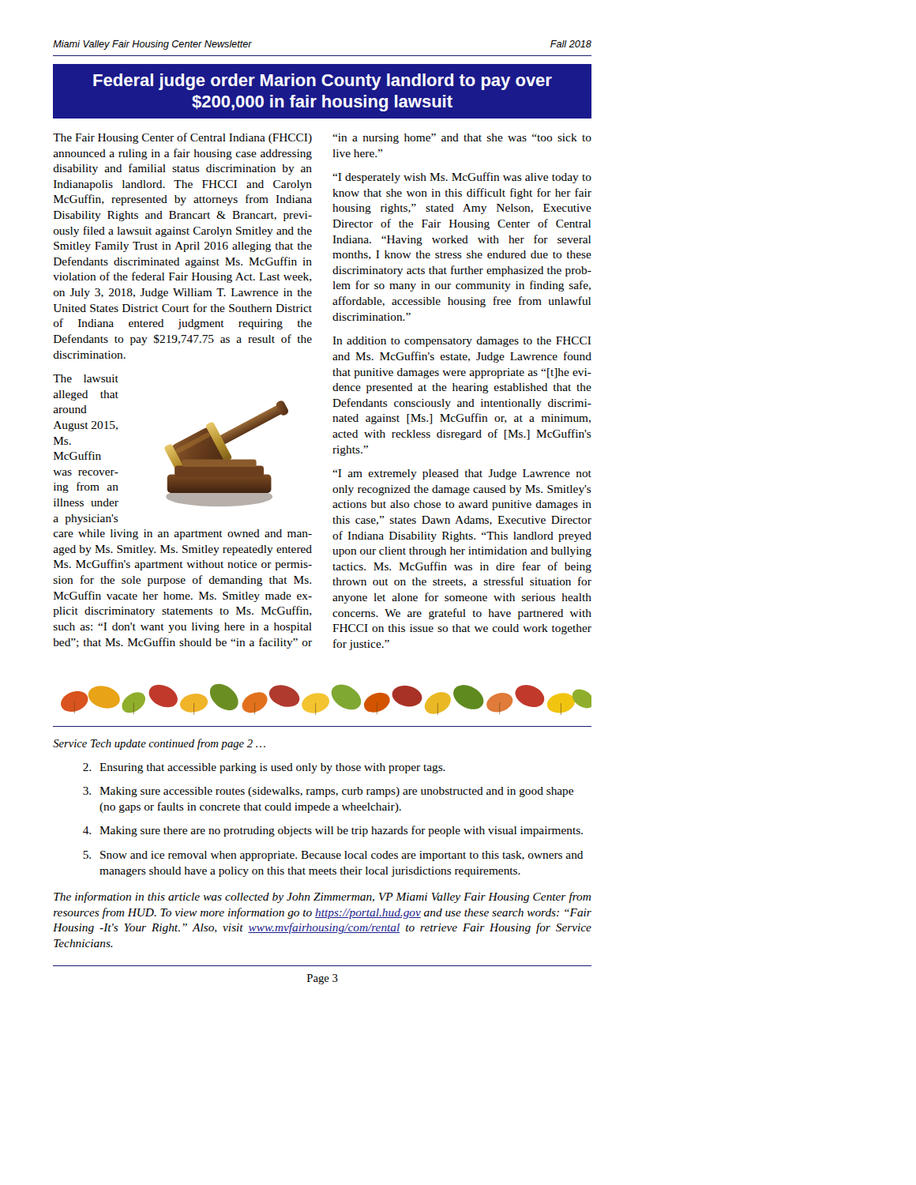Miami Valley Fair Housing Center Newsletter Fall 2018
Federal judge order Marion County landlord to pay over $200,000 in fair housing lawsuit
The Fair Housing Center of Central Indiana (FHCCI) announced a ruling in a fair housing case addressing disability and familial status discrimination by an Indianapolis landlord. The FHCCI and Carolyn McGuffin, represented by attorneys from Indiana Disability Rights and Brancart & Brancart, previously filed a lawsuit against Carolyn Smitley and the Smitley Family Trust in April 2016 alleging that the Defendants discriminated against Ms. McGuffin in violation of the federal Fair Housing Act. Last week, on July 3, 2018, Judge William T. Lawrence in the United States District Court for the Southern District of Indiana entered judgment requiring the Defendants to pay $219,747.75 as a result of the discrimination.
The lawsuit alleged that around August 2015, Ms. McGuffin was recovering from an illness under a physician's care while living in an apartment owned and managed by Ms. Smitley. Ms. Smitley repeatedly entered Ms. McGuffin's apartment without notice or permission for the sole purpose of demanding that Ms. McGuffin vacate her home. Ms. Smitley made explicit discriminatory statements to Ms. McGuffin, such as: “I don't want you living here in a hospital bed”; that Ms. McGuffin should be “in a facility” or “in a nursing home” and that she was “too sick to live here.”
“I desperately wish Ms. McGuffin was alive today to know that she won in this difficult fight for her fair housing rights,” stated Amy Nelson, Executive Director of the Fair Housing Center of Central Indiana. “Having worked with her for several months, I know the stress she endured due to these discriminatory acts that further emphasized the problem for so many in our community in finding safe, affordable, accessible housing free from unlawful discrimination.”
In addition to compensatory damages to the FHCCI and Ms. McGuffin's estate, Judge Lawrence found that punitive damages were appropriate as “[t]he evidence presented at the hearing established that the Defendants consciously and intentionally discriminated against [Ms.] McGuffin or, at a minimum, acted with reckless disregard of [Ms.] McGuffin's rights.”
“I am extremely pleased that Judge Lawrence not only recognized the damage caused by Ms. Smitley's actions but also chose to award punitive damages in this case,” states Dawn Adams, Executive Director of Indiana Disability Rights. “This landlord preyed upon our client through her intimidation and bullying tactics. Ms. McGuffin was in dire fear of being thrown out on the streets, a stressful situation for anyone let alone for someone with serious health concerns. We are grateful to have partnered with FHCCI on this issue so that we could work together for justice.”
Service Tech update continued from page 2 …
Ensuring that accessible parking is used only by those with proper tags.
Making sure accessible routes (sidewalks, ramps, curb ramps) are unobstructed and in good shape (no gaps or faults in concrete that could impede a wheelchair).
Making sure there are no protruding objects will be trip hazards for people with visual impairments.
Snow and ice removal when appropriate. Because local codes are important to this task, owners and managers should have a policy on this that meets their local jurisdictions requirements.
The information in this article was collected by John Zimmerman, VP Miami Valley Fair Housing Center from resources from HUD. To view more information go to https://portal.hud.gov and use these search words: “Fair Housing -It's Your Right.” Also, visit www.mvfairhousing/com/rental to retrieve Fair Housing for Service Technicians.
Page 3